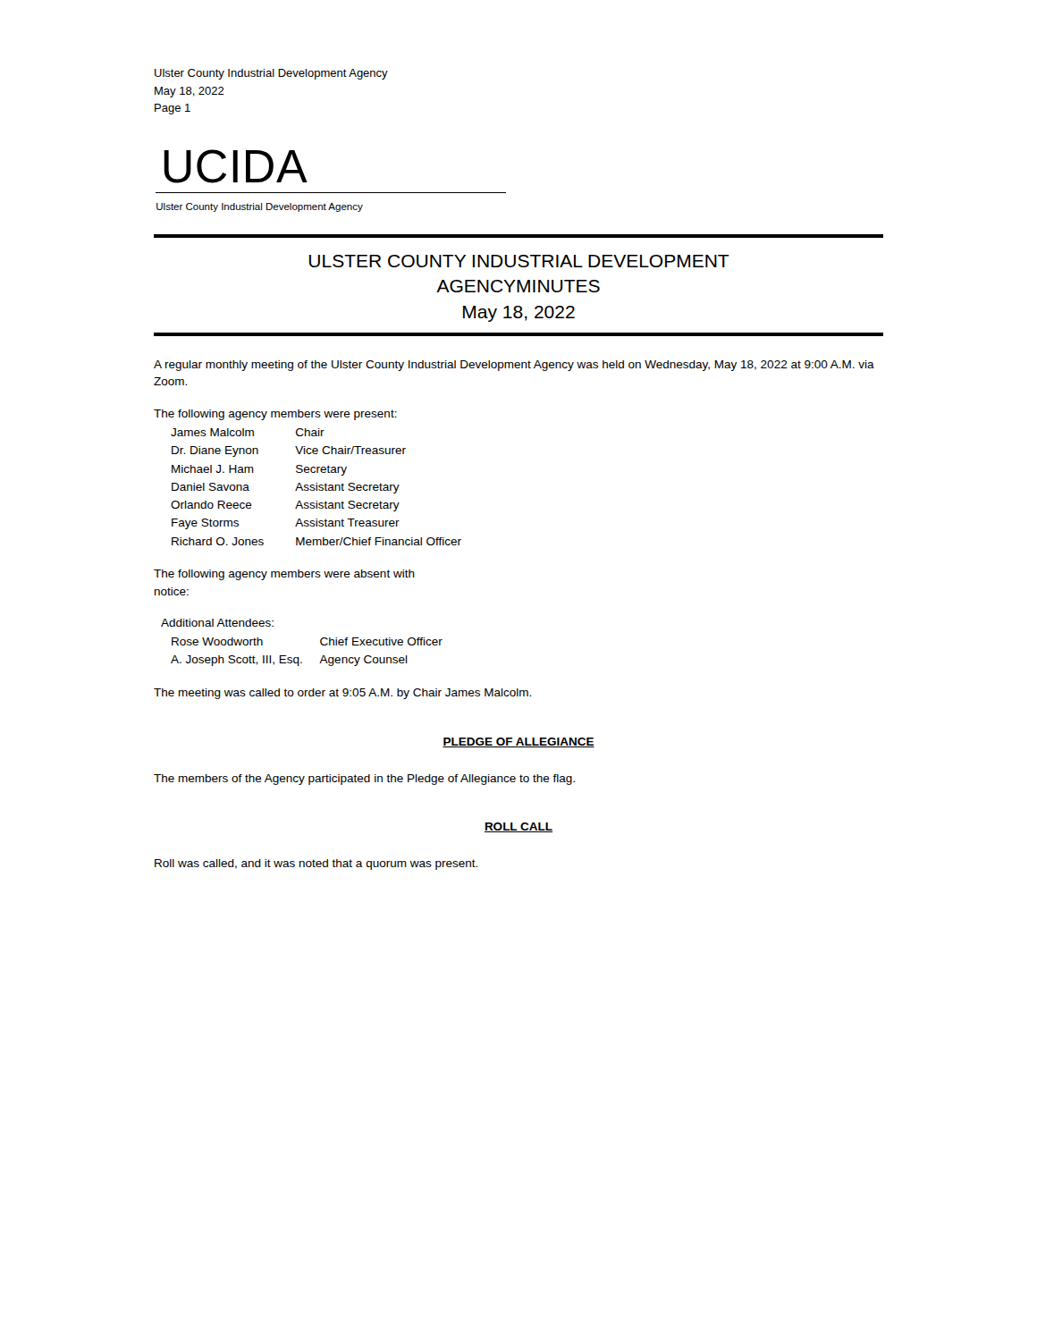Ulster County Industrial Development Agency
May 18, 2022
Page 1
UCIDA
Ulster County Industrial Development Agency
ULSTER COUNTY INDUSTRIAL DEVELOPMENT
AGENCYMINUTES
May 18, 2022
A regular monthly meeting of the Ulster County Industrial Development Agency was held on Wednesday, May 18, 2022 at 9:00 A.M. via Zoom.
The following agency members were present:
| James Malcolm | Chair |
| Dr. Diane Eynon | Vice Chair/Treasurer |
| Michael J. Ham | Secretary |
| Daniel Savona | Assistant Secretary |
| Orlando Reece | Assistant Secretary |
| Faye Storms | Assistant Treasurer |
| Richard O. Jones | Member/Chief Financial Officer |
The following agency members were absent with
notice:
Additional Attendees:
| Rose Woodworth | Chief Executive Officer |
| A. Joseph Scott, III, Esq. | Agency Counsel |
The meeting was called to order at 9:05 A.M. by Chair James Malcolm.
PLEDGE OF ALLEGIANCE
The members of the Agency participated in the Pledge of Allegiance to the flag.
ROLL CALL
Roll was called, and it was noted that a quorum was present.